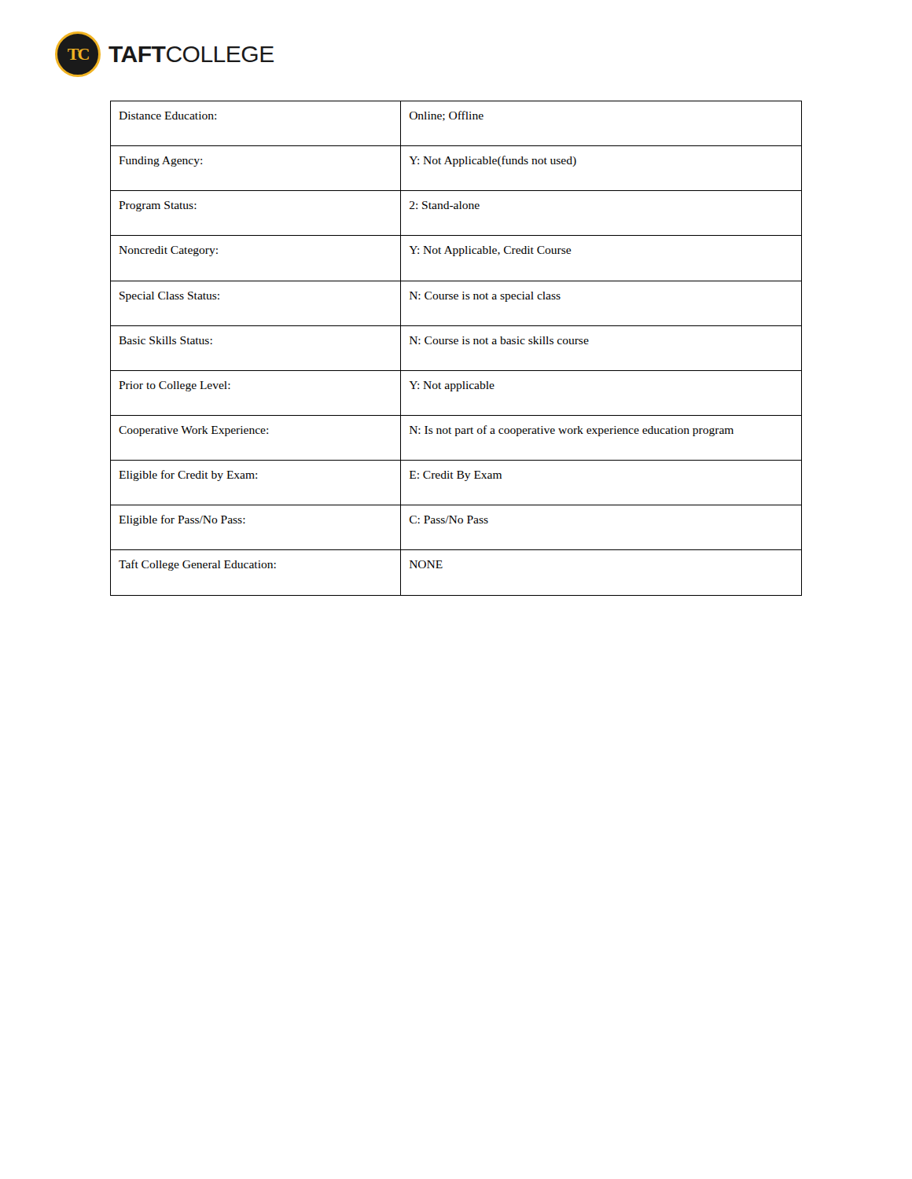TC
TAFT COLLEGE
| Distance Education: | Online; Offline |
| Funding Agency: | Y: Not Applicable(funds not used) |
| Program Status: | 2: Stand-alone |
| Noncredit Category: | Y: Not Applicable, Credit Course |
| Special Class Status: | N: Course is not a special class |
| Basic Skills Status: | N: Course is not a basic skills course |
| Prior to College Level: | Y: Not applicable |
| Cooperative Work Experience: | N: Is not part of a cooperative work experience education program |
| Eligible for Credit by Exam: | E: Credit By Exam |
| Eligible for Pass/No Pass: | C: Pass/No Pass |
| Taft College General Education: | NONE |